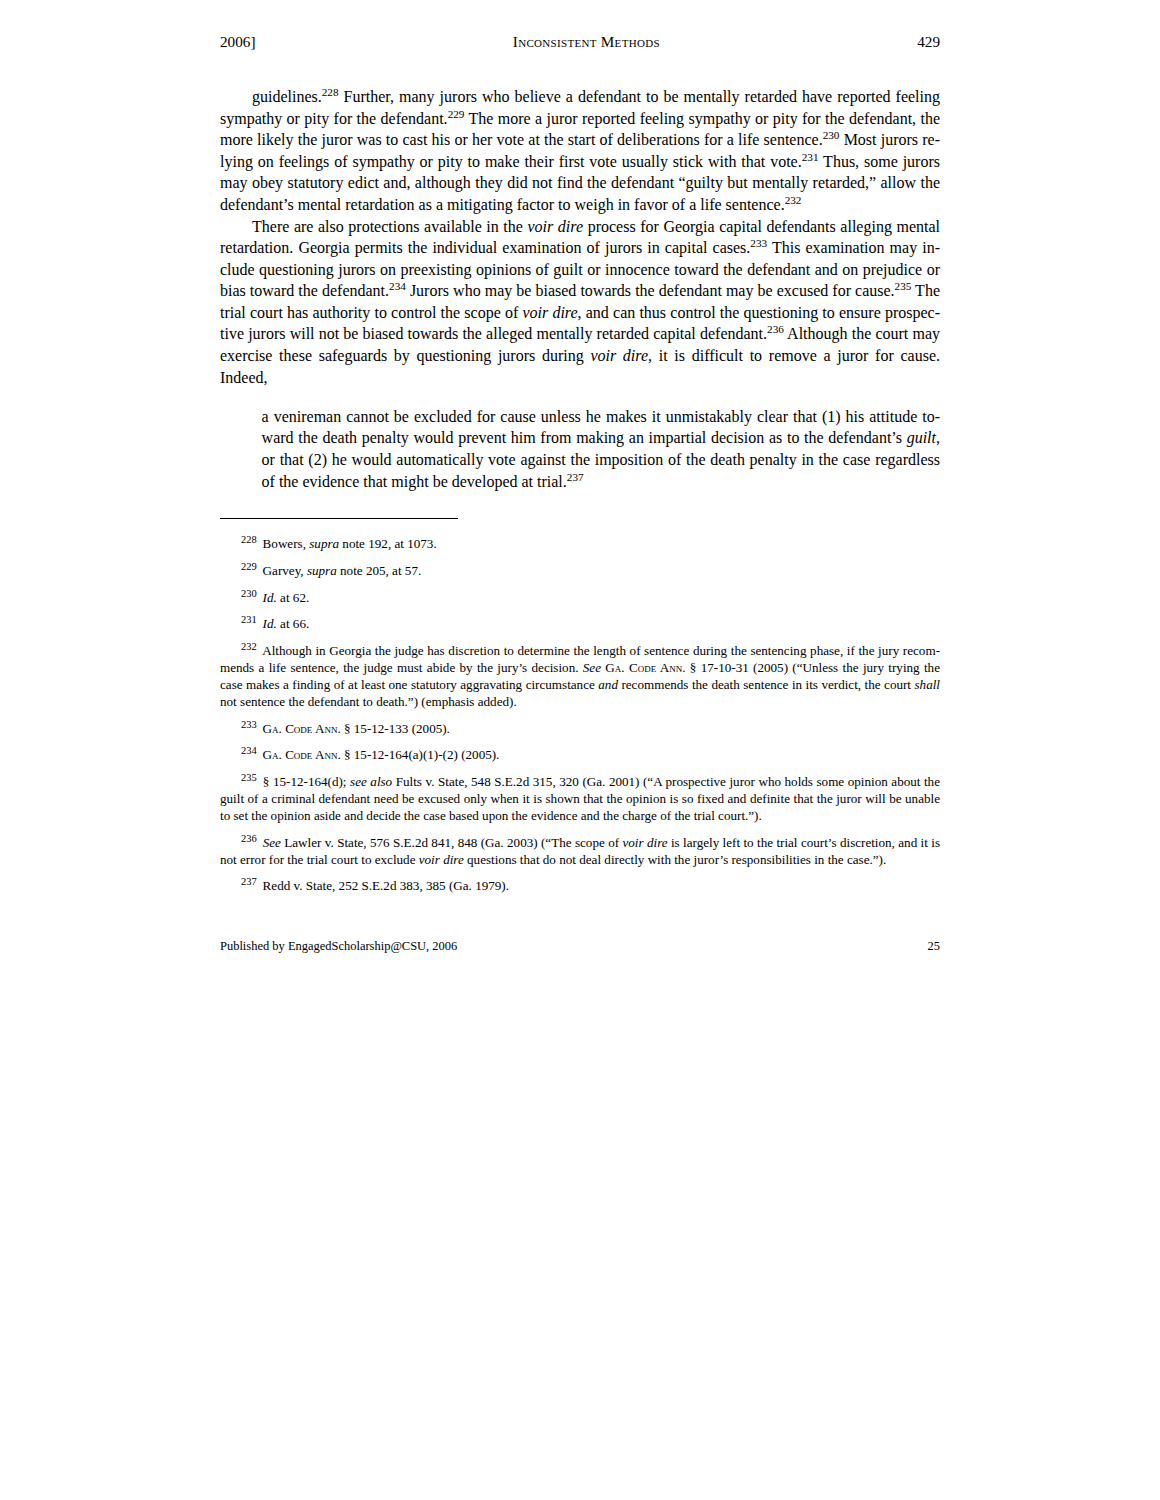2006] Inconsistent Methods 429
guidelines.228 Further, many jurors who believe a defendant to be mentally retarded have reported feeling sympathy or pity for the defendant.229 The more a juror reported feeling sympathy or pity for the defendant, the more likely the juror was to cast his or her vote at the start of deliberations for a life sentence.230 Most jurors relying on feelings of sympathy or pity to make their first vote usually stick with that vote.231 Thus, some jurors may obey statutory edict and, although they did not find the defendant “guilty but mentally retarded,” allow the defendant’s mental retardation as a mitigating factor to weigh in favor of a life sentence.232
There are also protections available in the voir dire process for Georgia capital defendants alleging mental retardation. Georgia permits the individual examination of jurors in capital cases.233 This examination may include questioning jurors on preexisting opinions of guilt or innocence toward the defendant and on prejudice or bias toward the defendant.234 Jurors who may be biased towards the defendant may be excused for cause.235 The trial court has authority to control the scope of voir dire, and can thus control the questioning to ensure prospective jurors will not be biased towards the alleged mentally retarded capital defendant.236 Although the court may exercise these safeguards by questioning jurors during voir dire, it is difficult to remove a juror for cause. Indeed,
a venireman cannot be excluded for cause unless he makes it unmistakably clear that (1) his attitude toward the death penalty would prevent him from making an impartial decision as to the defendant’s guilt, or that (2) he would automatically vote against the imposition of the death penalty in the case regardless of the evidence that might be developed at trial.237
228 Bowers, supra note 192, at 1073.
229 Garvey, supra note 205, at 57.
230 Id. at 62.
231 Id. at 66.
232 Although in Georgia the judge has discretion to determine the length of sentence during the sentencing phase, if the jury recommends a life sentence, the judge must abide by the jury’s decision. See Ga. Code Ann. § 17-10-31 (2005) (“Unless the jury trying the case makes a finding of at least one statutory aggravating circumstance and recommends the death sentence in its verdict, the court shall not sentence the defendant to death.”) (emphasis added).
233 Ga. Code Ann. § 15-12-133 (2005).
234 Ga. Code Ann. § 15-12-164(a)(1)-(2) (2005).
235 § 15-12-164(d); see also Fults v. State, 548 S.E.2d 315, 320 (Ga. 2001) (“A prospective juror who holds some opinion about the guilt of a criminal defendant need be excused only when it is shown that the opinion is so fixed and definite that the juror will be unable to set the opinion aside and decide the case based upon the evidence and the charge of the trial court.”).
236 See Lawler v. State, 576 S.E.2d 841, 848 (Ga. 2003) (“The scope of voir dire is largely left to the trial court’s discretion, and it is not error for the trial court to exclude voir dire questions that do not deal directly with the juror’s responsibilities in the case.”).
237 Redd v. State, 252 S.E.2d 383, 385 (Ga. 1979).
Published by EngagedScholarship@CSU, 2006 25